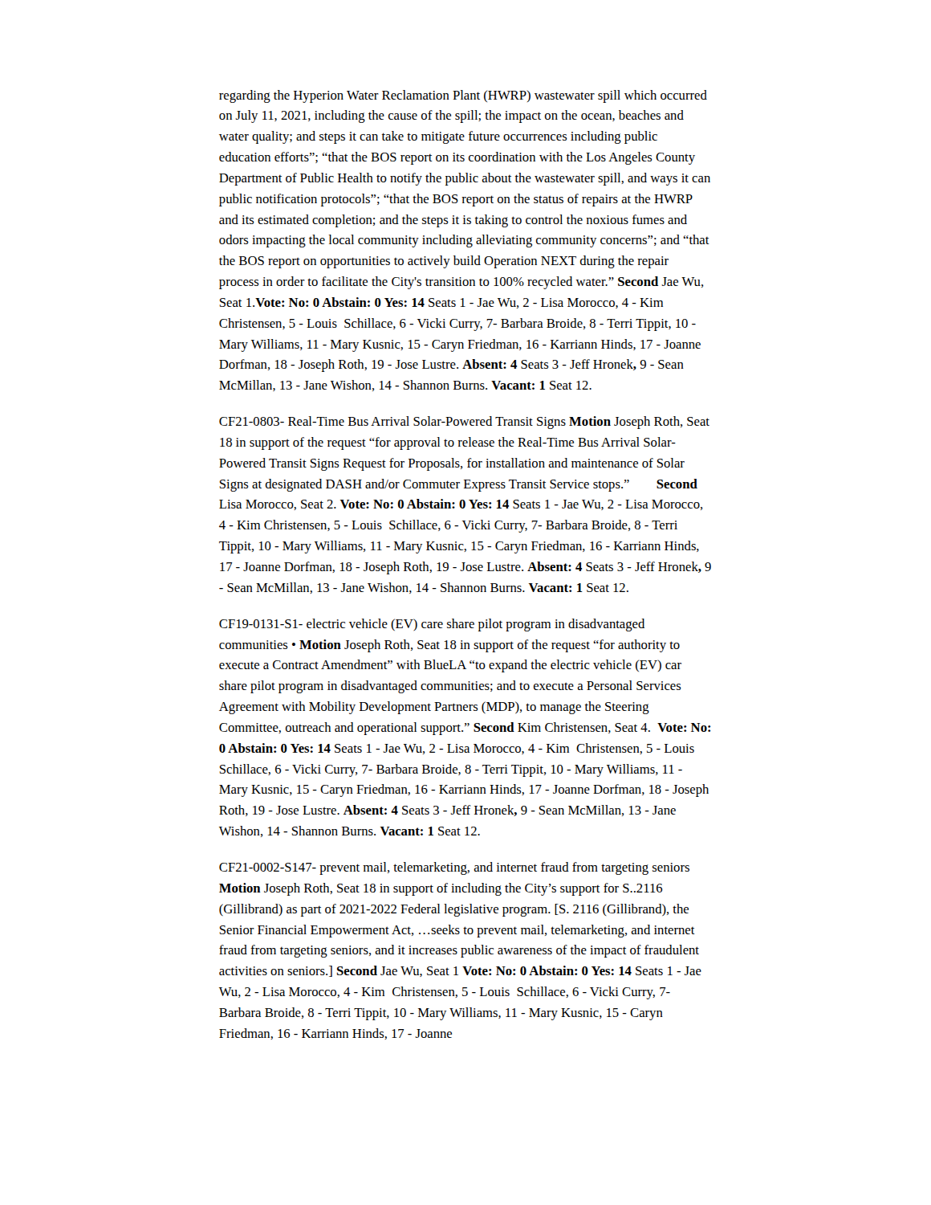regarding the Hyperion Water Reclamation Plant (HWRP) wastewater spill which occurred on July 11, 2021, including the cause of the spill; the impact on the ocean, beaches and water quality; and steps it can take to mitigate future occurrences including public education efforts”; “that the BOS report on its coordination with the Los Angeles County Department of Public Health to notify the public about the wastewater spill, and ways it can public notification protocols”; “that the BOS report on the status of repairs at the HWRP and its estimated completion; and the steps it is taking to control the noxious fumes and odors impacting the local community including alleviating community concerns”; and “that the BOS report on opportunities to actively build Operation NEXT during the repair process in order to facilitate the City's transition to 100% recycled water.” Second Jae Wu, Seat 1.Vote: No: 0 Abstain: 0 Yes: 14 Seats 1 - Jae Wu, 2 - Lisa Morocco, 4 - Kim Christensen, 5 - Louis Schillace, 6 - Vicki Curry, 7- Barbara Broide, 8 - Terri Tippit, 10 - Mary Williams, 11 - Mary Kusnic, 15 - Caryn Friedman, 16 - Karriann Hinds, 17 - Joanne Dorfman, 18 - Joseph Roth, 19 - Jose Lustre. Absent: 4 Seats 3 - Jeff Hronek, 9 - Sean McMillan, 13 - Jane Wishon, 14 - Shannon Burns. Vacant: 1 Seat 12.
CF21-0803- Real-Time Bus Arrival Solar-Powered Transit Signs Motion Joseph Roth, Seat 18 in support of the request “for approval to release the Real-Time Bus Arrival Solar-Powered Transit Signs Request for Proposals, for installation and maintenance of Solar Signs at designated DASH and/or Commuter Express Transit Service stops.” Second Lisa Morocco, Seat 2. Vote: No: 0 Abstain: 0 Yes: 14 Seats 1 - Jae Wu, 2 - Lisa Morocco, 4 - Kim Christensen, 5 - Louis Schillace, 6 - Vicki Curry, 7- Barbara Broide, 8 - Terri Tippit, 10 - Mary Williams, 11 - Mary Kusnic, 15 - Caryn Friedman, 16 - Karriann Hinds, 17 - Joanne Dorfman, 18 - Joseph Roth, 19 - Jose Lustre. Absent: 4 Seats 3 - Jeff Hronek, 9 - Sean McMillan, 13 - Jane Wishon, 14 - Shannon Burns. Vacant: 1 Seat 12.
CF19-0131-S1- electric vehicle (EV) care share pilot program in disadvantaged communities • Motion Joseph Roth, Seat 18 in support of the request “for authority to execute a Contract Amendment” with BlueLA “to expand the electric vehicle (EV) car share pilot program in disadvantaged communities; and to execute a Personal Services Agreement with Mobility Development Partners (MDP), to manage the Steering Committee, outreach and operational support.” Second Kim Christensen, Seat 4. Vote: No: 0 Abstain: 0 Yes: 14 Seats 1 - Jae Wu, 2 - Lisa Morocco, 4 - Kim Christensen, 5 - Louis Schillace, 6 - Vicki Curry, 7- Barbara Broide, 8 - Terri Tippit, 10 - Mary Williams, 11 - Mary Kusnic, 15 - Caryn Friedman, 16 - Karriann Hinds, 17 - Joanne Dorfman, 18 - Joseph Roth, 19 - Jose Lustre. Absent: 4 Seats 3 - Jeff Hronek, 9 - Sean McMillan, 13 - Jane Wishon, 14 - Shannon Burns. Vacant: 1 Seat 12.
CF21-0002-S147- prevent mail, telemarketing, and internet fraud from targeting seniors Motion Joseph Roth, Seat 18 in support of including the City’s support for S..2116 (Gillibrand) as part of 2021-2022 Federal legislative program. [S. 2116 (Gillibrand), the Senior Financial Empowerment Act, …seeks to prevent mail, telemarketing, and internet fraud from targeting seniors, and it increases public awareness of the impact of fraudulent activities on seniors.] Second Jae Wu, Seat 1 Vote: No: 0 Abstain: 0 Yes: 14 Seats 1 - Jae Wu, 2 - Lisa Morocco, 4 - Kim Christensen, 5 - Louis Schillace, 6 - Vicki Curry, 7- Barbara Broide, 8 - Terri Tippit, 10 - Mary Williams, 11 - Mary Kusnic, 15 - Caryn Friedman, 16 - Karriann Hinds, 17 - Joanne